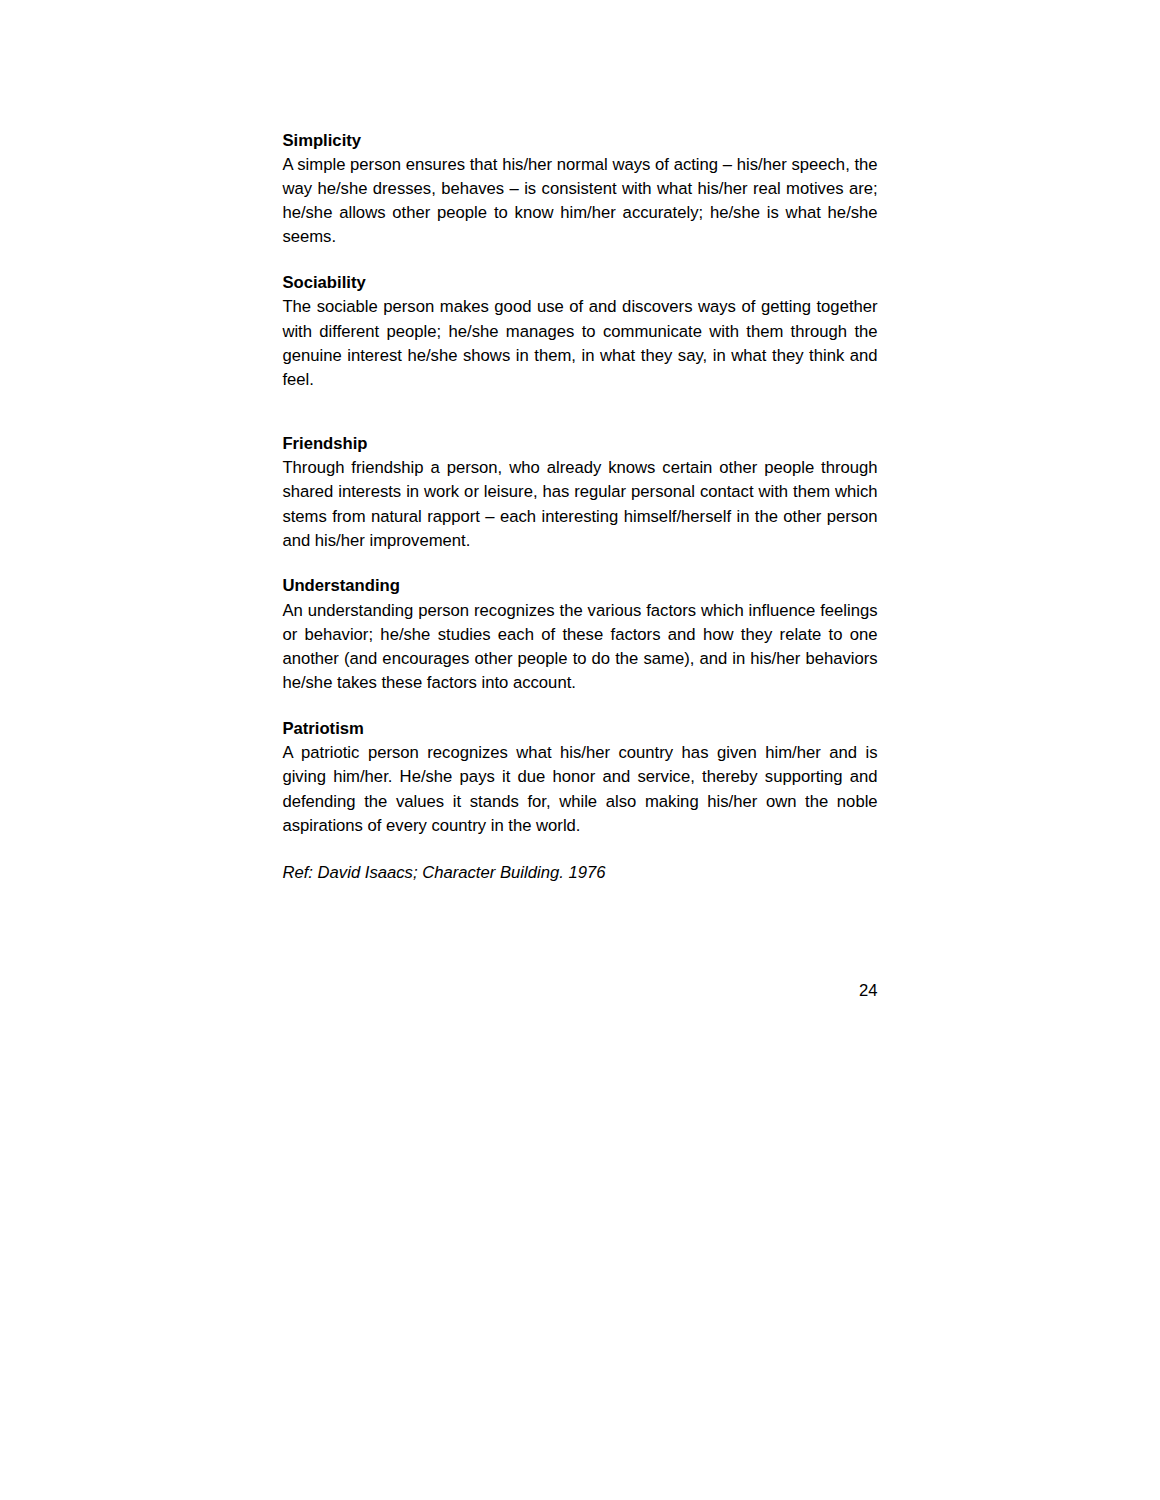Simplicity
A simple person ensures that his/her normal ways of acting – his/her speech, the way he/she dresses, behaves – is consistent with what his/her real motives are; he/she allows other people to know him/her accurately; he/she is what he/she seems.
Sociability
The sociable person makes good use of and discovers ways of getting together with different people; he/she manages to communicate with them through the genuine interest he/she shows in them, in what they say, in what they think and feel.
Friendship
Through friendship a person, who already knows certain other people through shared interests in work or leisure, has regular personal contact with them which stems from natural rapport – each interesting himself/herself in the other person and his/her improvement.
Understanding
An understanding person recognizes the various factors which influence feelings or behavior; he/she studies each of these factors and how they relate to one another (and encourages other people to do the same), and in his/her behaviors he/she takes these factors into account.
Patriotism
A patriotic person recognizes what his/her country has given him/her and is giving him/her. He/she pays it due honor and service, thereby supporting and defending the values it stands for, while also making his/her own the noble aspirations of every country in the world.
Ref: David Isaacs; Character Building. 1976
24